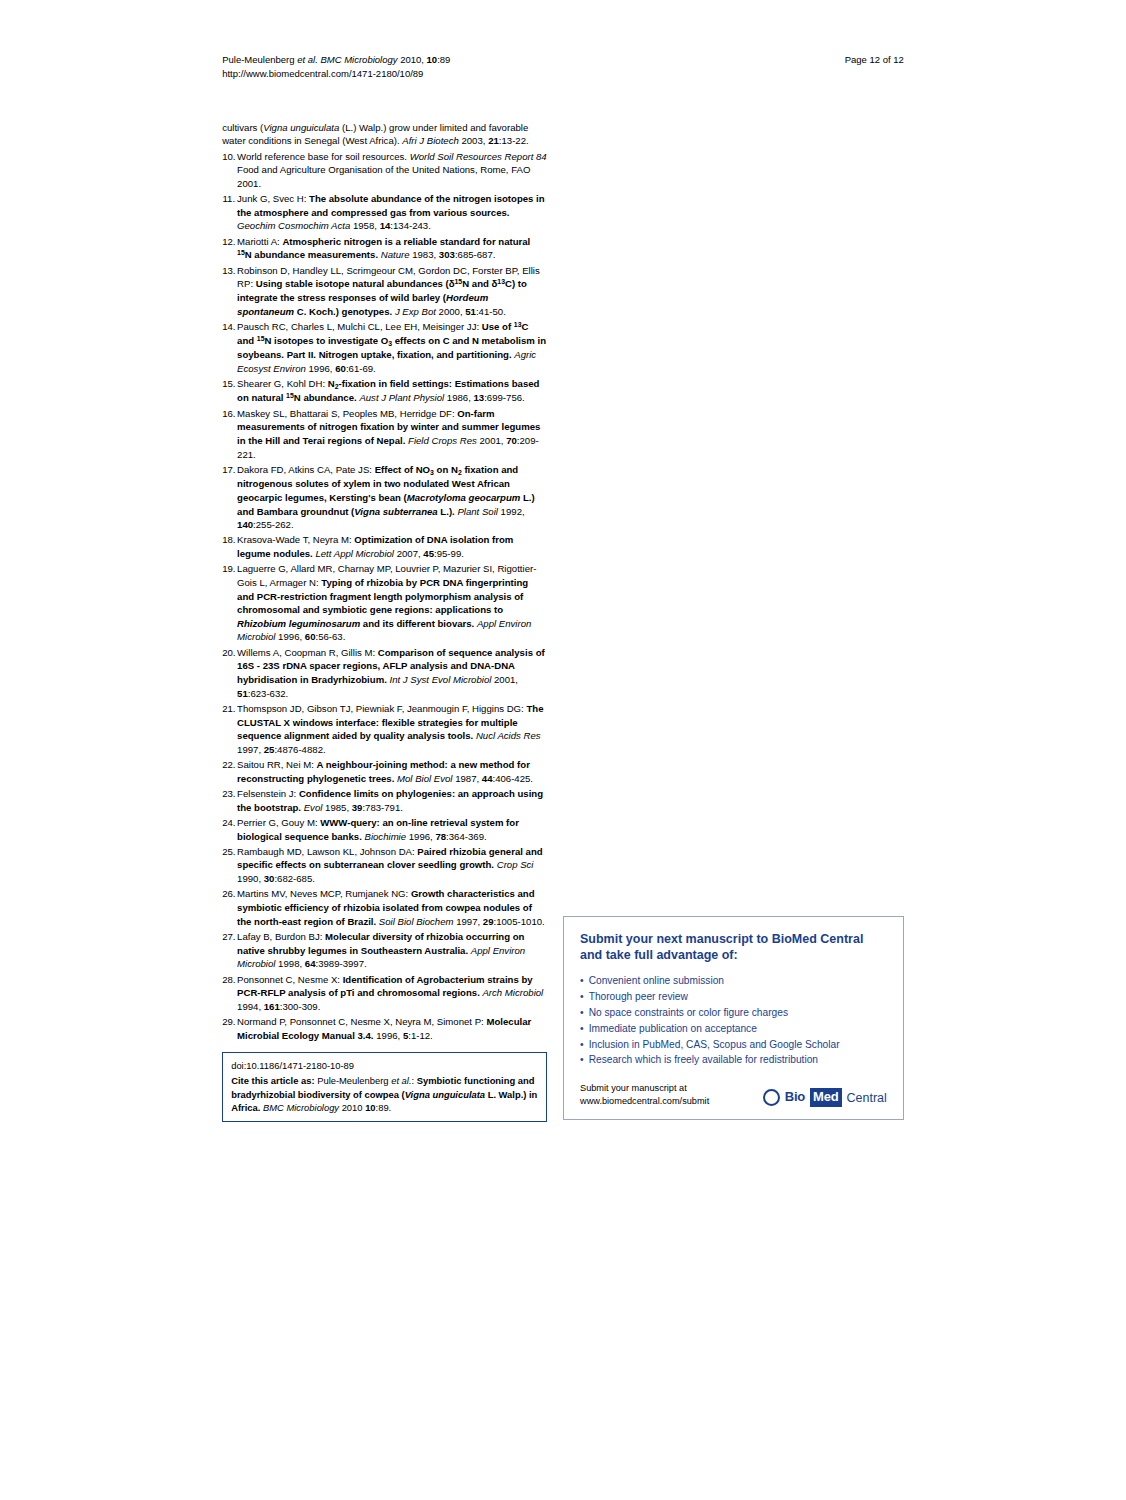Pule-Meulenberg et al. BMC Microbiology 2010, 10:89
http://www.biomedcentral.com/1471-2180/10/89
Page 12 of 12
cultivars (Vigna unguiculata (L.) Walp.) grow under limited and favorable water conditions in Senegal (West Africa). Afri J Biotech 2003, 21:13-22.
World reference base for soil resources. World Soil Resources Report 84 Food and Agriculture Organisation of the United Nations, Rome, FAO 2001.
Junk G, Svec H: The absolute abundance of the nitrogen isotopes in the atmosphere and compressed gas from various sources. Geochim Cosmochim Acta 1958, 14:134-243.
Mariotti A: Atmospheric nitrogen is a reliable standard for natural 15N abundance measurements. Nature 1983, 303:685-687.
Robinson D, Handley LL, Scrimgeour CM, Gordon DC, Forster BP, Ellis RP: Using stable isotope natural abundances (δ15N and δ13C) to integrate the stress responses of wild barley (Hordeum spontaneum C. Koch.) genotypes. J Exp Bot 2000, 51:41-50.
Pausch RC, Charles L, Mulchi CL, Lee EH, Meisinger JJ: Use of 13C and 15N isotopes to investigate O3 effects on C and N metabolism in soybeans. Part II. Nitrogen uptake, fixation, and partitioning. Agric Ecosyst Environ 1996, 60:61-69.
Shearer G, Kohl DH: N2-fixation in field settings: Estimations based on natural 15N abundance. Aust J Plant Physiol 1986, 13:699-756.
Maskey SL, Bhattarai S, Peoples MB, Herridge DF: On-farm measurements of nitrogen fixation by winter and summer legumes in the Hill and Terai regions of Nepal. Field Crops Res 2001, 70:209-221.
Dakora FD, Atkins CA, Pate JS: Effect of NO3 on N2 fixation and nitrogenous solutes of xylem in two nodulated West African geocarpic legumes, Kersting's bean (Macrotyloma geocarpum L.) and Bambara groundnut (Vigna subterranea L.). Plant Soil 1992, 140:255-262.
Krasova-Wade T, Neyra M: Optimization of DNA isolation from legume nodules. Lett Appl Microbiol 2007, 45:95-99.
Laguerre G, Allard MR, Charnay MP, Louvrier P, Mazurier SI, Rigottier-Gois L, Armager N: Typing of rhizobia by PCR DNA fingerprinting and PCR-restriction fragment length polymorphism analysis of chromosomal and symbiotic gene regions: applications to Rhizobium leguminosarum and its different biovars. Appl Environ Microbiol 1996, 60:56-63.
Willems A, Coopman R, Gillis M: Comparison of sequence analysis of 16S - 23S rDNA spacer regions, AFLP analysis and DNA-DNA hybridisation in Bradyrhizobium. Int J Syst Evol Microbiol 2001, 51:623-632.
Thomspson JD, Gibson TJ, Piewniak F, Jeanmougin F, Higgins DG: The CLUSTAL X windows interface: flexible strategies for multiple sequence alignment aided by quality analysis tools. Nucl Acids Res 1997, 25:4876-4882.
Saitou RR, Nei M: A neighbour-joining method: a new method for reconstructing phylogenetic trees. Mol Biol Evol 1987, 44:406-425.
Felsenstein J: Confidence limits on phylogenies: an approach using the bootstrap. Evol 1985, 39:783-791.
Perrier G, Gouy M: WWW-query: an on-line retrieval system for biological sequence banks. Biochimie 1996, 78:364-369.
Rambaugh MD, Lawson KL, Johnson DA: Paired rhizobia general and specific effects on subterranean clover seedling growth. Crop Sci 1990, 30:682-685.
Martins MV, Neves MCP, Rumjanek NG: Growth characteristics and symbiotic efficiency of rhizobia isolated from cowpea nodules of the north-east region of Brazil. Soil Biol Biochem 1997, 29:1005-1010.
Lafay B, Burdon BJ: Molecular diversity of rhizobia occurring on native shrubby legumes in Southeastern Australia. Appl Environ Microbiol 1998, 64:3989-3997.
Ponsonnet C, Nesme X: Identification of Agrobacterium strains by PCR-RFLP analysis of pTi and chromosomal regions. Arch Microbiol 1994, 161:300-309.
Normand P, Ponsonnet C, Nesme X, Neyra M, Simonet P: Molecular Microbial Ecology Manual 3.4. 1996, 5:1-12.
doi:10.1186/1471-2180-10-89
Cite this article as: Pule-Meulenberg et al.: Symbiotic functioning and bradyrhizobial biodiversity of cowpea (Vigna unguiculata L. Walp.) in Africa. BMC Microbiology 2010 10:89.
Submit your next manuscript to BioMed Central
and take full advantage of:
Convenient online submission
Thorough peer review
No space constraints or color figure charges
Immediate publication on acceptance
Inclusion in PubMed, CAS, Scopus and Google Scholar
Research which is freely available for redistribution
Submit your manuscript at
www.biomedcentral.com/submit
Bio Med Central